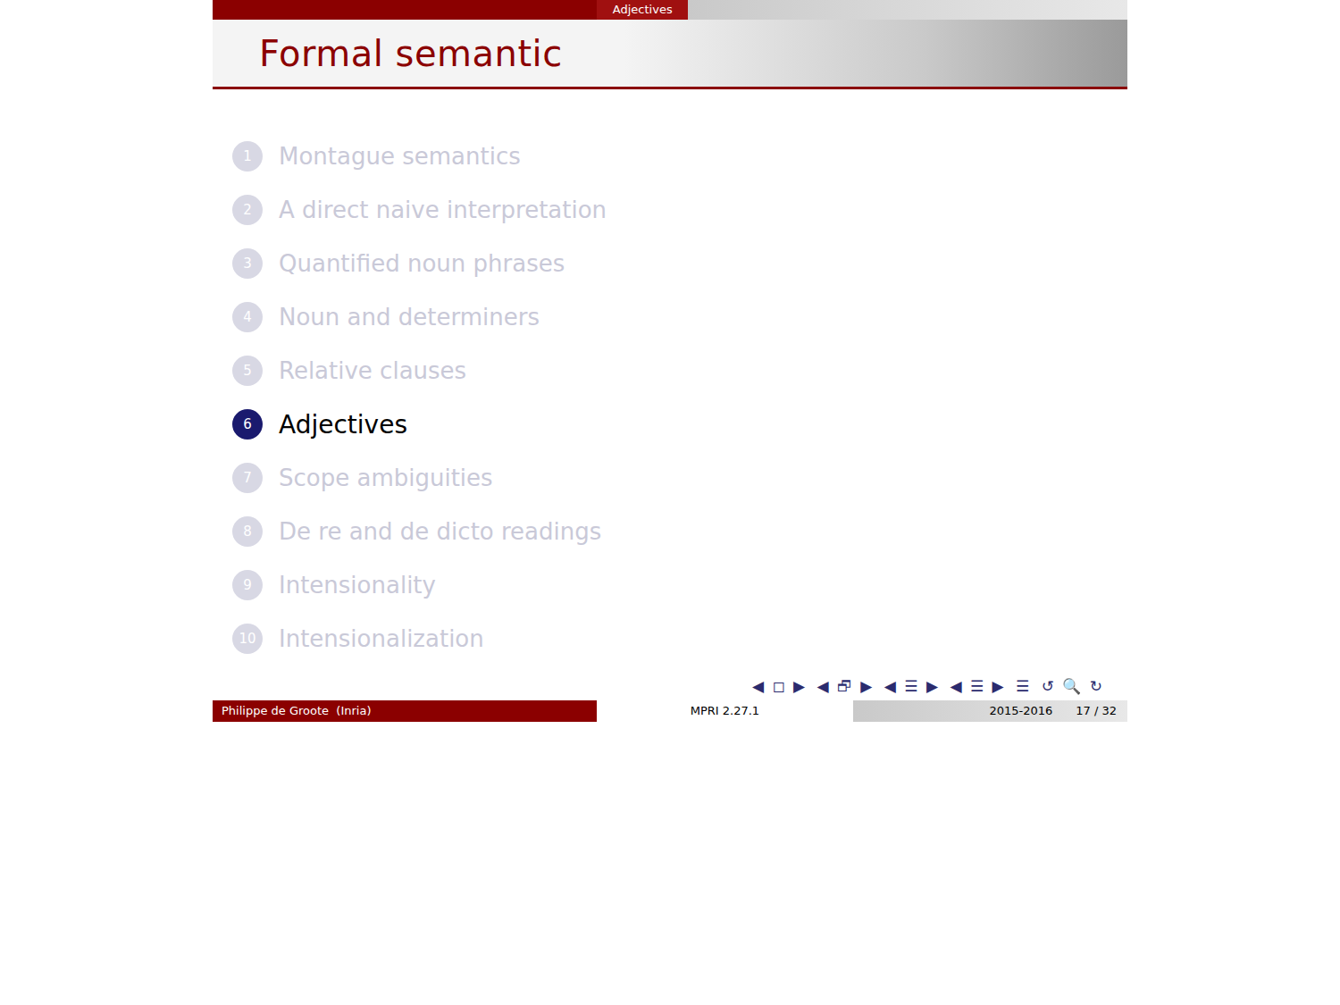Adjectives
Formal semantic
1 Montague semantics
2 A direct naive interpretation
3 Quantified noun phrases
4 Noun and determiners
5 Relative clauses
6 Adjectives
7 Scope ambiguities
8 De re and de dicto readings
9 Intensionality
10 Intensionalization
◀ ◻ ▶ ◀ 🗗 ▶ ◀ ☰ ▶ ◀ ☰ ▶ ☰ ↺ 🔍 ↻
Philippe de Groote (Inria)
MPRI 2.27.1
2015-201617 / 32